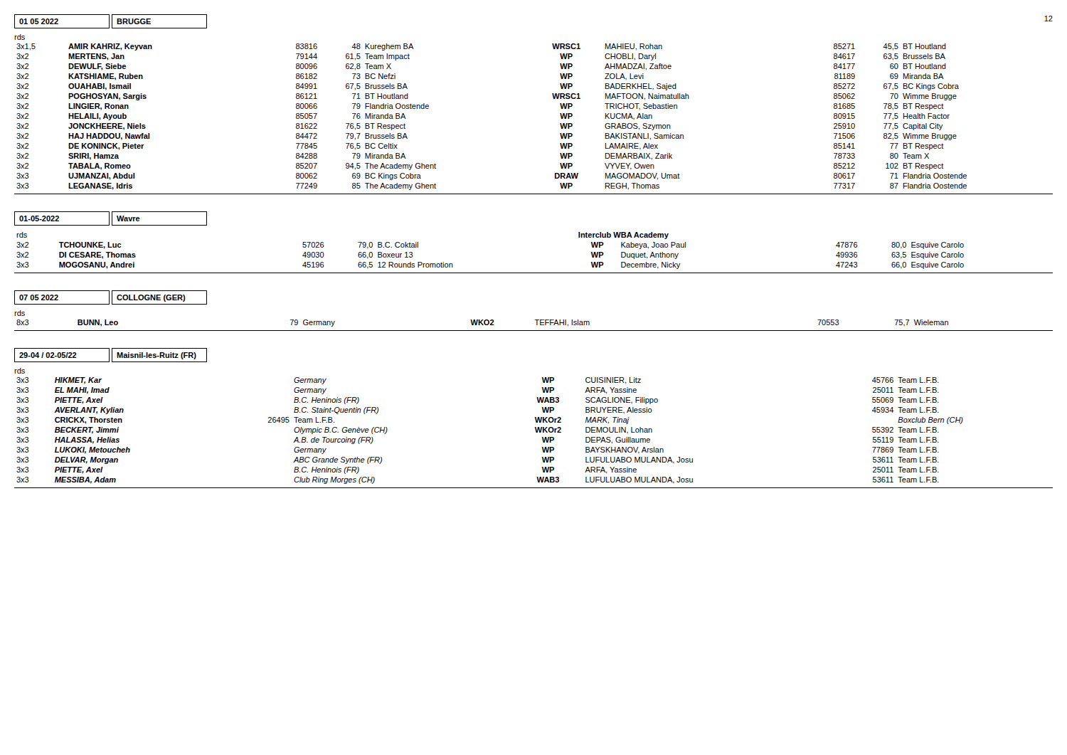01 05 2022 BRUGGE 12
rds
| 3x1,5 | AMIR KAHRIZ, Keyvan | 83816 | 48 | Kureghem BA | WRSC1 | MAHIEU, Rohan | 85271 | 45,5 | BT Houtland |
| 3x2 | MERTENS, Jan | 79144 | 61,5 | Team Impact | WP | CHOBLI, Daryl | 84617 | 63,5 | Brussels BA |
| 3x2 | DEWULF, Siebe | 80096 | 62,8 | Team X | WP | AHMADZAI, Zaftoe | 84177 | 60 | BT Houtland |
| 3x2 | KATSHIAME, Ruben | 86182 | 73 | BC Nefzi | WP | ZOLA, Levi | 81189 | 69 | Miranda BA |
| 3x2 | OUAHABI, Ismail | 84991 | 67,5 | Brussels BA | WP | BADERKHEL, Sajed | 85272 | 67,5 | BC Kings Cobra |
| 3x2 | POGHOSYAN, Sargis | 86121 | 71 | BT Houtland | WRSC1 | MAFTOON, Naimatullah | 85062 | 70 | Wimme Brugge |
| 3x2 | LINGIER, Ronan | 80066 | 79 | Flandria Oostende | WP | TRICHOT, Sebastien | 81685 | 78,5 | BT Respect |
| 3x2 | HELAILI, Ayoub | 85057 | 76 | Miranda BA | WP | KUCMA, Alan | 80915 | 77,5 | Health Factor |
| 3x2 | JONCKHEERE, Niels | 81622 | 76,5 | BT Respect | WP | GRABOS, Szymon | 25910 | 77,5 | Capital City |
| 3x2 | HAJ HADDOU, Nawfal | 84472 | 79,7 | Brussels BA | WP | BAKISTANLI, Samican | 71506 | 82,5 | Wimme Brugge |
| 3x2 | DE KONINCK, Pieter | 77845 | 76,5 | BC Celtix | WP | LAMAIRE, Alex | 85141 | 77 | BT Respect |
| 3x2 | SRIRI, Hamza | 84288 | 79 | Miranda BA | WP | DEMARBAIX, Zarik | 78733 | 80 | Team X |
| 3x2 | TABALA, Romeo | 85207 | 94,5 | The Academy Ghent | WP | VYVEY, Owen | 85212 | 102 | BT Respect |
| 3x3 | UJMANZAI, Abdul | 80062 | 69 | BC Kings Cobra | DRAW | MAGOMADOV, Umat | 80617 | 71 | Flandria Oostende |
| 3x3 | LEGANASE, Idris | 77249 | 85 | The Academy Ghent | WP | REGH, Thomas | 77317 | 87 | Flandria Oostende |
01-05-2022 Wavre
| rds | | Interclub WBA Academy |
| 3x2 | TCHOUNKE, Luc | 57026 | 79,0 | B.C. Coktail | WP | Kabeya, Joao Paul | 47876 | 80,0 | Esquive Carolo |
| 3x2 | DI CESARE, Thomas | 49030 | 66,0 | Boxeur 13 | WP | Duquet, Anthony | 49936 | 63,5 | Esquive Carolo |
| 3x3 | MOGOSANU, Andrei | 45196 | 66,5 | 12 Rounds Promotion | WP | Decembre, Nicky | 47243 | 66,0 | Esquive Carolo |
07 05 2022 COLLOGNE (GER)
rds
| 8x3 | BUNN, Leo | | 79 | Germany | WKO2 | TEFFAHI, Islam | 70553 | 75,7 | Wieleman |
29-04 / 02-05/22 Maisnil-les-Ruitz (FR)
rds
| 3x3 | HIKMET, Kar | | Germany | WP | CUISINIER, Litz | 45766 | Team L.F.B. |
| 3x3 | EL MAHI, Imad | | Germany | WP | ARFA, Yassine | 25011 | Team L.F.B. |
| 3x3 | PIETTE, Axel | | B.C. Heninois (FR) | WAB3 | SCAGLIONE, Filippo | 55069 | Team L.F.B. |
| 3x3 | AVERLANT, Kylian | | B.C. Staint-Quentin (FR) | WP | BRUYERE, Alessio | 45934 | Team L.F.B. |
| 3x3 | CRICKX, Thorsten | 26495 | Team L.F.B. | WKOr2 | MARK, Tinaj | | Boxclub Bern (CH) |
| 3x3 | BECKERT, Jimmi | | Olympic B.C. Genève (CH) | WKOr2 | DEMOULIN, Lohan | 55392 | Team L.F.B. |
| 3x3 | HALASSA, Helias | | A.B. de Tourcoing (FR) | WP | DEPAS, Guillaume | 55119 | Team L.F.B. |
| 3x3 | LUKOKI, Metoucheh | | Germany | WP | BAYSKHANOV, Arslan | 77869 | Team L.F.B. |
| 3x3 | DELVAR, Morgan | | ABC Grande Synthe (FR) | WP | LUFULUABO MULANDA, Josu | 53611 | Team L.F.B. |
| 3x3 | PIETTE, Axel | | B.C. Heninois (FR) | WP | ARFA, Yassine | 25011 | Team L.F.B. |
| 3x3 | MESSIBA, Adam | | Club Ring Morges (CH) | WAB3 | LUFULUABO MULANDA, Josu | 53611 | Team L.F.B. |